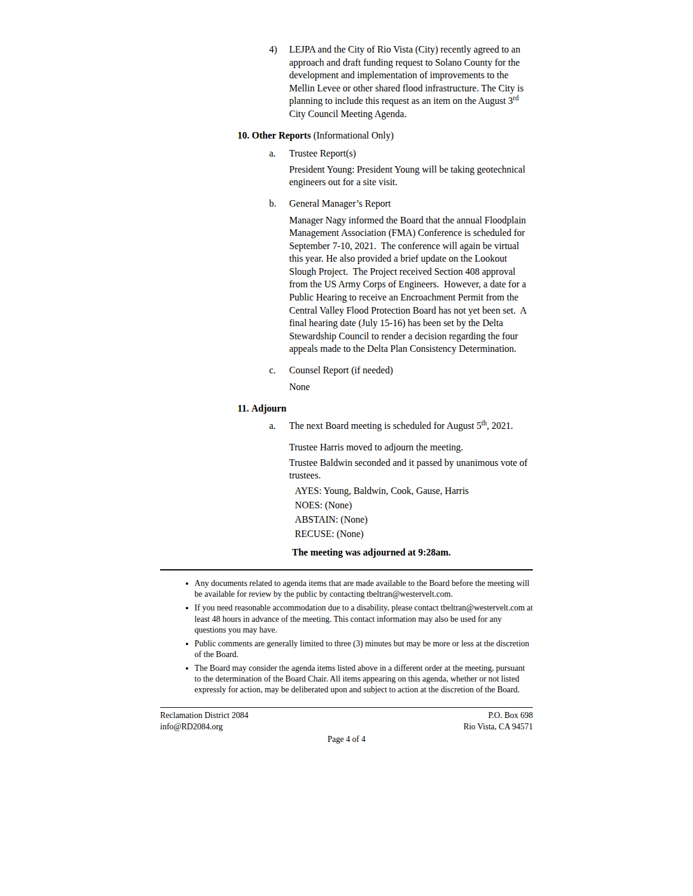4) LEJPA and the City of Rio Vista (City) recently agreed to an approach and draft funding request to Solano County for the development and implementation of improvements to the Mellin Levee or other shared flood infrastructure. The City is planning to include this request as an item on the August 3rd City Council Meeting Agenda.
10. Other Reports (Informational Only)
a. Trustee Report(s)
President Young: President Young will be taking geotechnical engineers out for a site visit.
b. General Manager’s Report
Manager Nagy informed the Board that the annual Floodplain Management Association (FMA) Conference is scheduled for September 7-10, 2021. The conference will again be virtual this year. He also provided a brief update on the Lookout Slough Project. The Project received Section 408 approval from the US Army Corps of Engineers. However, a date for a Public Hearing to receive an Encroachment Permit from the Central Valley Flood Protection Board has not yet been set. A final hearing date (July 15-16) has been set by the Delta Stewardship Council to render a decision regarding the four appeals made to the Delta Plan Consistency Determination.
c. Counsel Report (if needed)
None
11. Adjourn
a. The next Board meeting is scheduled for August 5th, 2021.
Trustee Harris moved to adjourn the meeting.
Trustee Baldwin seconded and it passed by unanimous vote of trustees.
AYES: Young, Baldwin, Cook, Gause, Harris
NOES: (None)
ABSTAIN: (None)
RECUSE: (None)
The meeting was adjourned at 9:28am.
Any documents related to agenda items that are made available to the Board before the meeting will be available for review by the public by contacting tbeltran@westervelt.com.
If you need reasonable accommodation due to a disability, please contact tbeltran@westervelt.com at least 48 hours in advance of the meeting. This contact information may also be used for any questions you may have.
Public comments are generally limited to three (3) minutes but may be more or less at the discretion of the Board.
The Board may consider the agenda items listed above in a different order at the meeting, pursuant to the determination of the Board Chair. All items appearing on this agenda, whether or not listed expressly for action, may be deliberated upon and subject to action at the discretion of the Board.
Reclamation District 2084
info@RD2084.org
P.O. Box 698
Rio Vista, CA 94571
Page 4 of 4